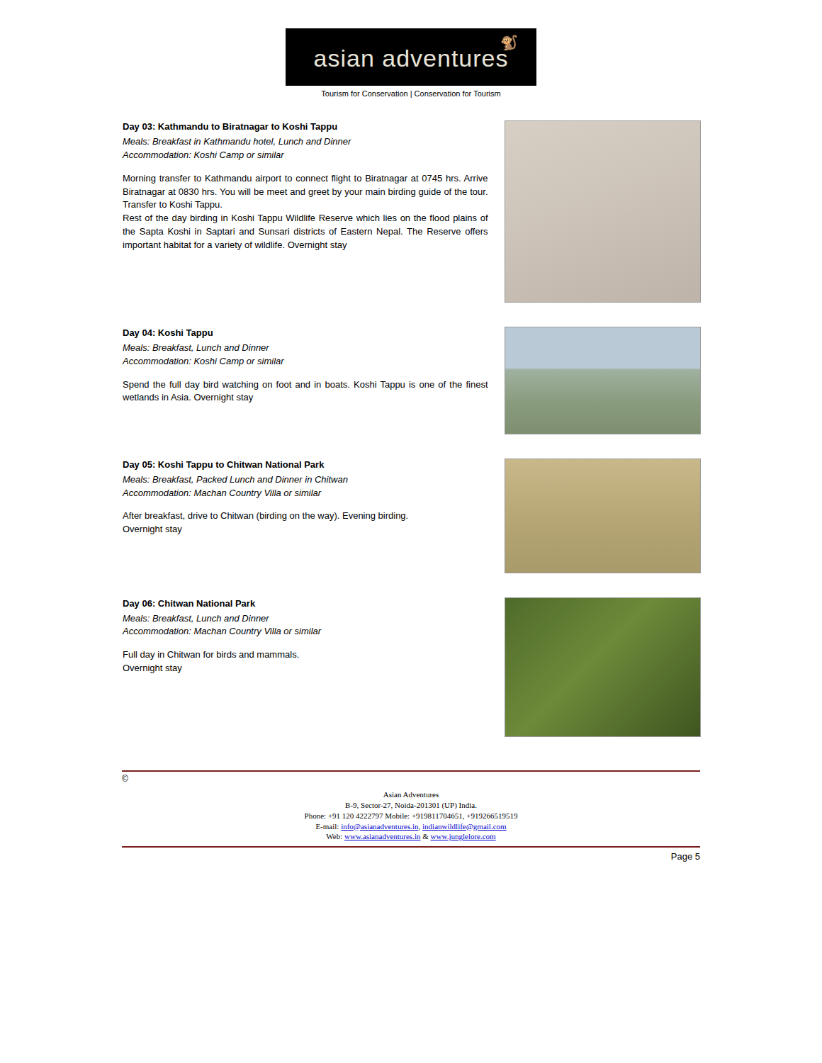🐒 asian adventures
Tourism for Conservation | Conservation for Tourism
| Day 03: Kathmandu to Biratnagar to Koshi Tappu Meals: Breakfast in Kathmandu hotel, Lunch and Dinner Accommodation: Koshi Camp or similar Morning transfer to Kathmandu airport to connect flight to Biratnagar at 0745 hrs. Arrive Biratnagar at 0830 hrs. You will be meet and greet by your main birding guide of the tour. Transfer to Koshi Tappu. Rest of the day birding in Koshi Tappu Wildlife Reserve which lies on the flood plains of the Sapta Koshi in Saptari and Sunsari districts of Eastern Nepal. The Reserve offers important habitat for a variety of wildlife. Overnight stay | |
| Day 04: Koshi Tappu Meals: Breakfast, Lunch and Dinner Accommodation: Koshi Camp or similar Spend the full day bird watching on foot and in boats. Koshi Tappu is one of the finest wetlands in Asia. Overnight stay | |
| Day 05: Koshi Tappu to Chitwan National Park Meals: Breakfast, Packed Lunch and Dinner in Chitwan Accommodation: Machan Country Villa or similar After breakfast, drive to Chitwan (birding on the way). Evening birding. Overnight stay | |
| Day 06: Chitwan National Park Meals: Breakfast, Lunch and Dinner Accommodation: Machan Country Villa or similar Full day in Chitwan for birds and mammals. Overnight stay | |
©
Asian Adventures
B-9, Sector-27, Noida-201301 (UP) India.
Phone: +91 120 4222797 Mobile: +919811704651, +919266519519
E-mail: info@asianadventures.in, indianwildlife@gmail.com
Web: www.asianadventures.in & www.junglelore.com
Page 5